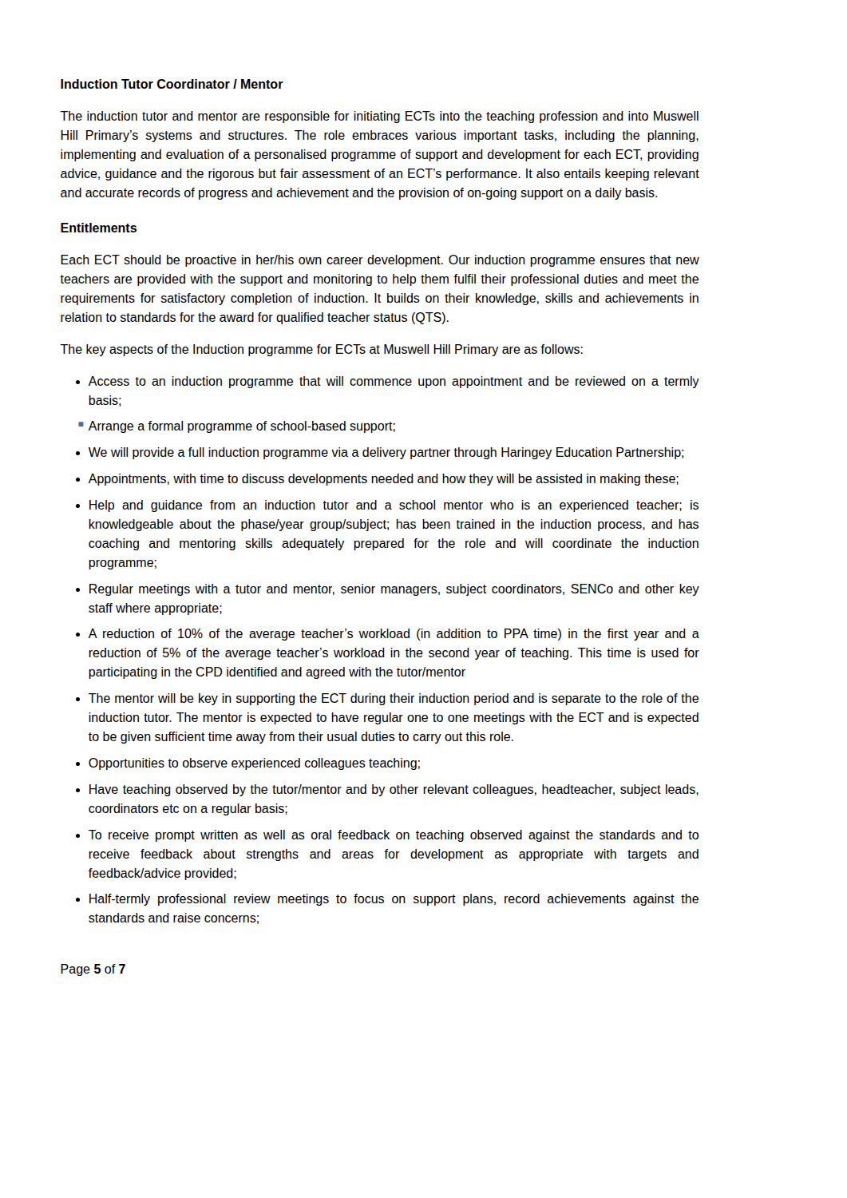Induction Tutor Coordinator / Mentor
The induction tutor and mentor are responsible for initiating ECTs into the teaching profession and into Muswell Hill Primary’s systems and structures. The role embraces various important tasks, including the planning, implementing and evaluation of a personalised programme of support and development for each ECT, providing advice, guidance and the rigorous but fair assessment of an ECT’s performance. It also entails keeping relevant and accurate records of progress and achievement and the provision of on-going support on a daily basis.
Entitlements
Each ECT should be proactive in her/his own career development. Our induction programme ensures that new teachers are provided with the support and monitoring to help them fulfil their professional duties and meet the requirements for satisfactory completion of induction. It builds on their knowledge, skills and achievements in relation to standards for the award for qualified teacher status (QTS).
The key aspects of the Induction programme for ECTs at Muswell Hill Primary are as follows:
Access to an induction programme that will commence upon appointment and be reviewed on a termly basis;
Arrange a formal programme of school-based support;
We will provide a full induction programme via a delivery partner through Haringey Education Partnership;
Appointments, with time to discuss developments needed and how they will be assisted in making these;
Help and guidance from an induction tutor and a school mentor who is an experienced teacher; is knowledgeable about the phase/year group/subject; has been trained in the induction process, and has coaching and mentoring skills adequately prepared for the role and will coordinate the induction programme;
Regular meetings with a tutor and mentor, senior managers, subject coordinators, SENCo and other key staff where appropriate;
A reduction of 10% of the average teacher’s workload (in addition to PPA time) in the first year and a reduction of 5% of the average teacher’s workload in the second year of teaching. This time is used for participating in the CPD identified and agreed with the tutor/mentor
The mentor will be key in supporting the ECT during their induction period and is separate to the role of the induction tutor. The mentor is expected to have regular one to one meetings with the ECT and is expected to be given sufficient time away from their usual duties to carry out this role.
Opportunities to observe experienced colleagues teaching;
Have teaching observed by the tutor/mentor and by other relevant colleagues, headteacher, subject leads, coordinators etc on a regular basis;
To receive prompt written as well as oral feedback on teaching observed against the standards and to receive feedback about strengths and areas for development as appropriate with targets and feedback/advice provided;
Half-termly professional review meetings to focus on support plans, record achievements against the standards and raise concerns;
Page 5 of 7